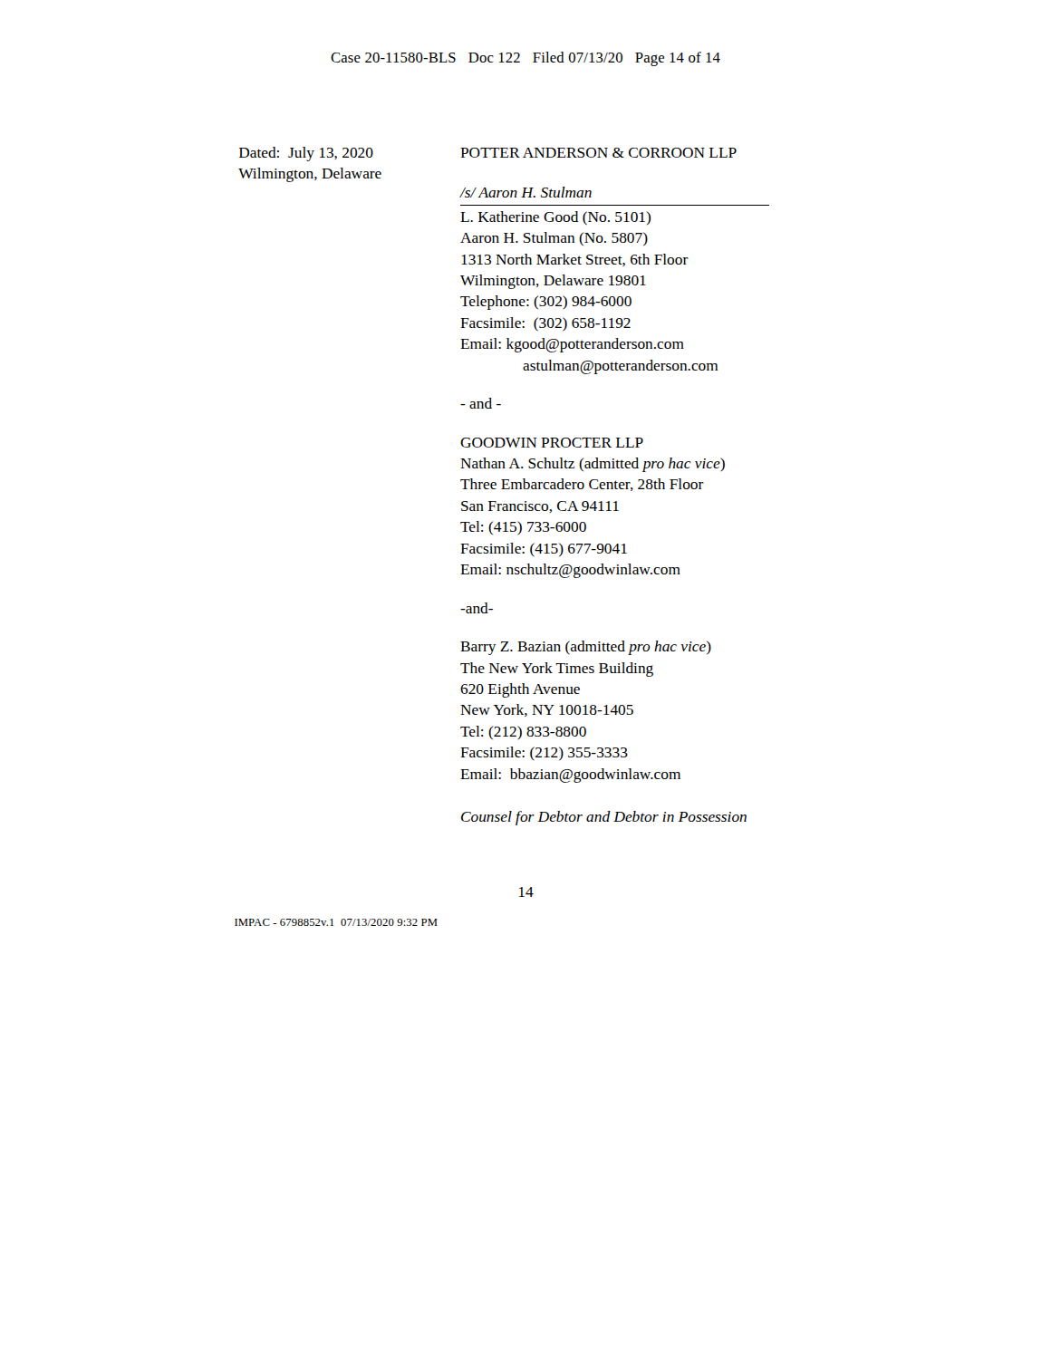Case 20-11580-BLS Doc 122 Filed 07/13/20 Page 14 of 14
Dated: July 13, 2020
Wilmington, Delaware
POTTER ANDERSON & CORROON LLP
/s/ Aaron H. Stulman
L. Katherine Good (No. 5101)
Aaron H. Stulman (No. 5807)
1313 North Market Street, 6th Floor
Wilmington, Delaware 19801
Telephone: (302) 984-6000
Facsimile: (302) 658-1192
Email: kgood@potteranderson.com
astulman@potteranderson.com
- and -
GOODWIN PROCTER LLP
Nathan A. Schultz (admitted pro hac vice)
Three Embarcadero Center, 28th Floor
San Francisco, CA 94111
Tel: (415) 733-6000
Facsimile: (415) 677-9041
Email: nschultz@goodwinlaw.com
-and-
Barry Z. Bazian (admitted pro hac vice)
The New York Times Building
620 Eighth Avenue
New York, NY 10018-1405
Tel: (212) 833-8800
Facsimile: (212) 355-3333
Email: bbazian@goodwinlaw.com
Counsel for Debtor and Debtor in Possession
14
IMPAC - 6798852v.1 07/13/2020 9:32 PM